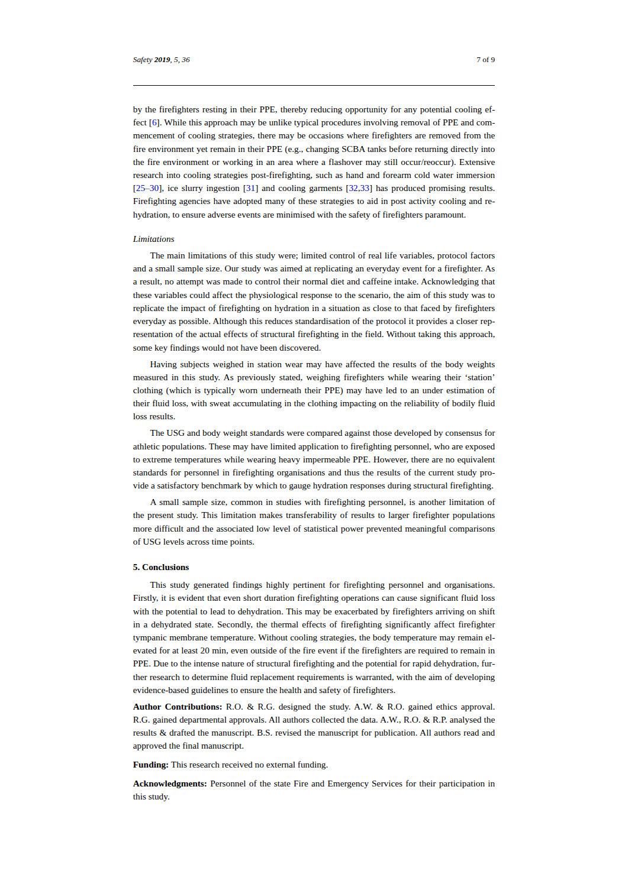Safety 2019, 5, 36 7 of 9
by the firefighters resting in their PPE, thereby reducing opportunity for any potential cooling effect [6]. While this approach may be unlike typical procedures involving removal of PPE and commencement of cooling strategies, there may be occasions where firefighters are removed from the fire environment yet remain in their PPE (e.g., changing SCBA tanks before returning directly into the fire environment or working in an area where a flashover may still occur/reoccur). Extensive research into cooling strategies post-firefighting, such as hand and forearm cold water immersion [25–30], ice slurry ingestion [31] and cooling garments [32,33] has produced promising results. Firefighting agencies have adopted many of these strategies to aid in post activity cooling and rehydration, to ensure adverse events are minimised with the safety of firefighters paramount.
Limitations
The main limitations of this study were; limited control of real life variables, protocol factors and a small sample size. Our study was aimed at replicating an everyday event for a firefighter. As a result, no attempt was made to control their normal diet and caffeine intake. Acknowledging that these variables could affect the physiological response to the scenario, the aim of this study was to replicate the impact of firefighting on hydration in a situation as close to that faced by firefighters everyday as possible. Although this reduces standardisation of the protocol it provides a closer representation of the actual effects of structural firefighting in the field. Without taking this approach, some key findings would not have been discovered.
Having subjects weighed in station wear may have affected the results of the body weights measured in this study. As previously stated, weighing firefighters while wearing their ‘station’ clothing (which is typically worn underneath their PPE) may have led to an under estimation of their fluid loss, with sweat accumulating in the clothing impacting on the reliability of bodily fluid loss results.
The USG and body weight standards were compared against those developed by consensus for athletic populations. These may have limited application to firefighting personnel, who are exposed to extreme temperatures while wearing heavy impermeable PPE. However, there are no equivalent standards for personnel in firefighting organisations and thus the results of the current study provide a satisfactory benchmark by which to gauge hydration responses during structural firefighting.
A small sample size, common in studies with firefighting personnel, is another limitation of the present study. This limitation makes transferability of results to larger firefighter populations more difficult and the associated low level of statistical power prevented meaningful comparisons of USG levels across time points.
5. Conclusions
This study generated findings highly pertinent for firefighting personnel and organisations. Firstly, it is evident that even short duration firefighting operations can cause significant fluid loss with the potential to lead to dehydration. This may be exacerbated by firefighters arriving on shift in a dehydrated state. Secondly, the thermal effects of firefighting significantly affect firefighter tympanic membrane temperature. Without cooling strategies, the body temperature may remain elevated for at least 20 min, even outside of the fire event if the firefighters are required to remain in PPE. Due to the intense nature of structural firefighting and the potential for rapid dehydration, further research to determine fluid replacement requirements is warranted, with the aim of developing evidence-based guidelines to ensure the health and safety of firefighters.
Author Contributions: R.O. & R.G. designed the study. A.W. & R.O. gained ethics approval. R.G. gained departmental approvals. All authors collected the data. A.W., R.O. & R.P. analysed the results & drafted the manuscript. B.S. revised the manuscript for publication. All authors read and approved the final manuscript.
Funding: This research received no external funding.
Acknowledgments: Personnel of the state Fire and Emergency Services for their participation in this study.